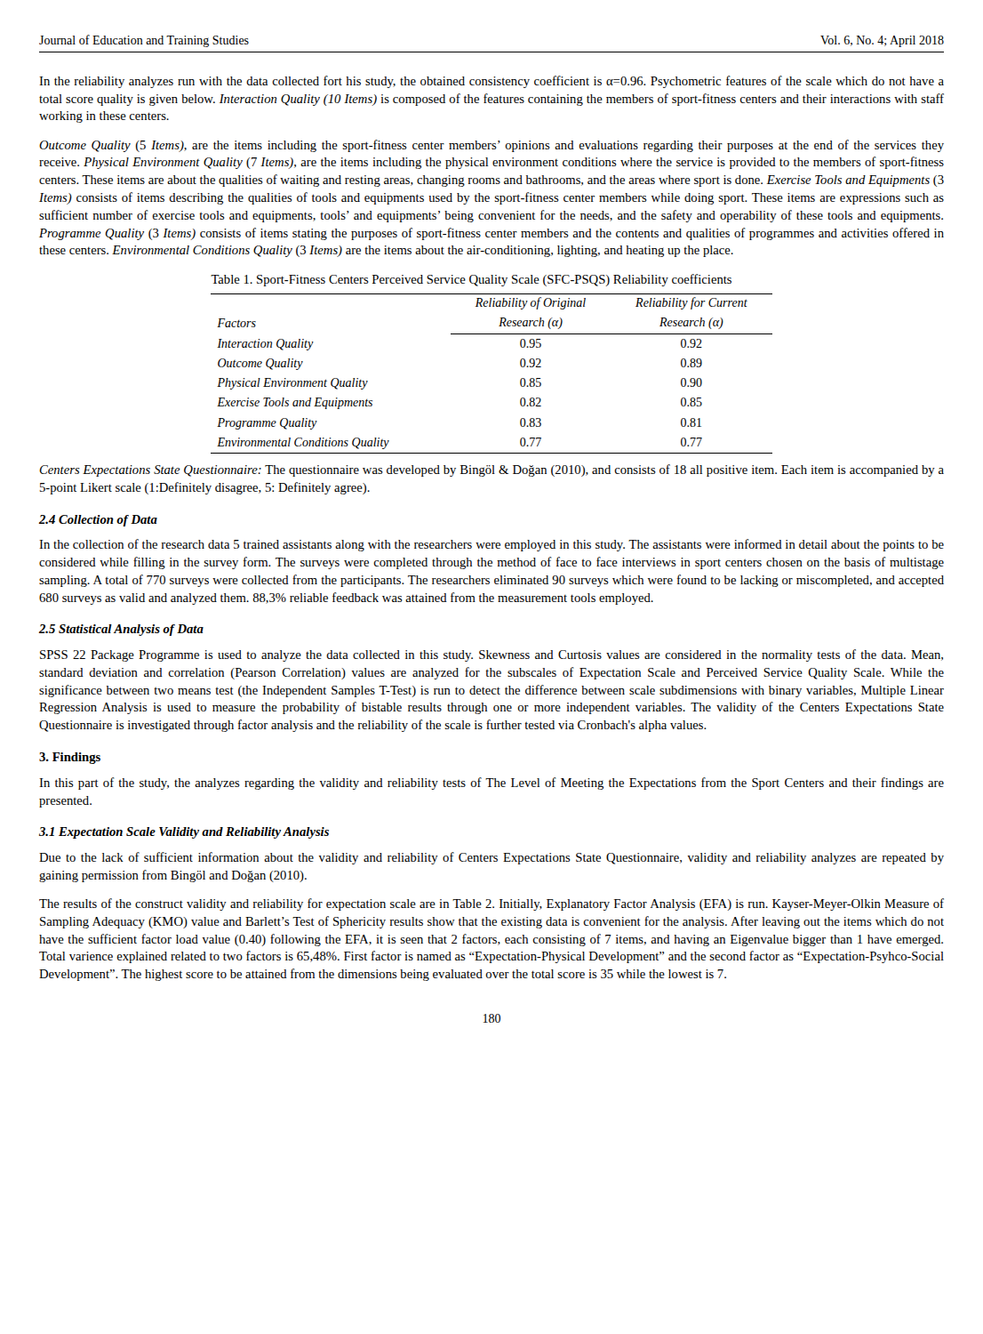Journal of Education and Training Studies Vol. 6, No. 4; April 2018
In the reliability analyzes run with the data collected fort his study, the obtained consistency coefficient is α=0.96. Psychometric features of the scale which do not have a total score quality is given below. Interaction Quality (10 Items) is composed of the features containing the members of sport-fitness centers and their interactions with staff working in these centers.
Outcome Quality (5 Items), are the items including the sport-fitness center members’ opinions and evaluations regarding their purposes at the end of the services they receive. Physical Environment Quality (7 Items), are the items including the physical environment conditions where the service is provided to the members of sport-fitness centers. These items are about the qualities of waiting and resting areas, changing rooms and bathrooms, and the areas where sport is done. Exercise Tools and Equipments (3 Items) consists of items describing the qualities of tools and equipments used by the sport-fitness center members while doing sport. These items are expressions such as sufficient number of exercise tools and equipments, tools’ and equipments’ being convenient for the needs, and the safety and operability of these tools and equipments. Programme Quality (3 Items) consists of items stating the purposes of sport-fitness center members and the contents and qualities of programmes and activities offered in these centers. Environmental Conditions Quality (3 Items) are the items about the air-conditioning, lighting, and heating up the place.
Table 1. Sport-Fitness Centers Perceived Service Quality Scale (SFC-PSQS) Reliability coefficients
| Factors | Reliability of Original | Reliability for Current |
| --- | --- | --- |
| Research (α) | Research (α) |
| Interaction Quality | 0.95 | 0.92 |
| Outcome Quality | 0.92 | 0.89 |
| Physical Environment Quality | 0.85 | 0.90 |
| Exercise Tools and Equipments | 0.82 | 0.85 |
| Programme Quality | 0.83 | 0.81 |
| Environmental Conditions Quality | 0.77 | 0.77 |
Centers Expectations State Questionnaire: The questionnaire was developed by Bingöl & Doğan (2010), and consists of 18 all positive item. Each item is accompanied by a 5-point Likert scale (1:Definitely disagree, 5: Definitely agree).
2.4 Collection of Data
In the collection of the research data 5 trained assistants along with the researchers were employed in this study. The assistants were informed in detail about the points to be considered while filling in the survey form. The surveys were completed through the method of face to face interviews in sport centers chosen on the basis of multistage sampling. A total of 770 surveys were collected from the participants. The researchers eliminated 90 surveys which were found to be lacking or miscompleted, and accepted 680 surveys as valid and analyzed them. 88,3% reliable feedback was attained from the measurement tools employed.
2.5 Statistical Analysis of Data
SPSS 22 Package Programme is used to analyze the data collected in this study. Skewness and Curtosis values are considered in the normality tests of the data. Mean, standard deviation and correlation (Pearson Correlation) values are analyzed for the subscales of Expectation Scale and Perceived Service Quality Scale. While the significance between two means test (the Independent Samples T-Test) is run to detect the difference between scale subdimensions with binary variables, Multiple Linear Regression Analysis is used to measure the probability of bistable results through one or more independent variables. The validity of the Centers Expectations State Questionnaire is investigated through factor analysis and the reliability of the scale is further tested via Cronbach's alpha values.
3. Findings
In this part of the study, the analyzes regarding the validity and reliability tests of The Level of Meeting the Expectations from the Sport Centers and their findings are presented.
3.1 Expectation Scale Validity and Reliability Analysis
Due to the lack of sufficient information about the validity and reliability of Centers Expectations State Questionnaire, validity and reliability analyzes are repeated by gaining permission from Bingöl and Doğan (2010).
The results of the construct validity and reliability for expectation scale are in Table 2. Initially, Explanatory Factor Analysis (EFA) is run. Kayser-Meyer-Olkin Measure of Sampling Adequacy (KMO) value and Barlett’s Test of Sphericity results show that the existing data is convenient for the analysis. After leaving out the items which do not have the sufficient factor load value (0.40) following the EFA, it is seen that 2 factors, each consisting of 7 items, and having an Eigenvalue bigger than 1 have emerged. Total varience explained related to two factors is 65,48%. First factor is named as “Expectation-Physical Development” and the second factor as “Expectation-Psyhco-Social Development”. The highest score to be attained from the dimensions being evaluated over the total score is 35 while the lowest is 7.
180